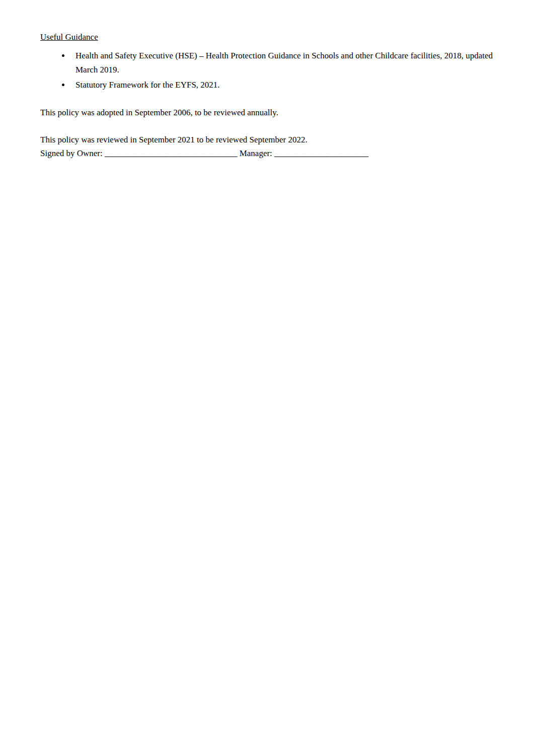Useful Guidance
Health and Safety Executive (HSE) – Health Protection Guidance in Schools and other Childcare facilities, 2018, updated March 2019.
Statutory Framework for the EYFS, 2021.
This policy was adopted in September 2006, to be reviewed annually.
This policy was reviewed in September 2021 to be reviewed September 2022.
Signed by Owner: _______________________________ Manager: ______________________